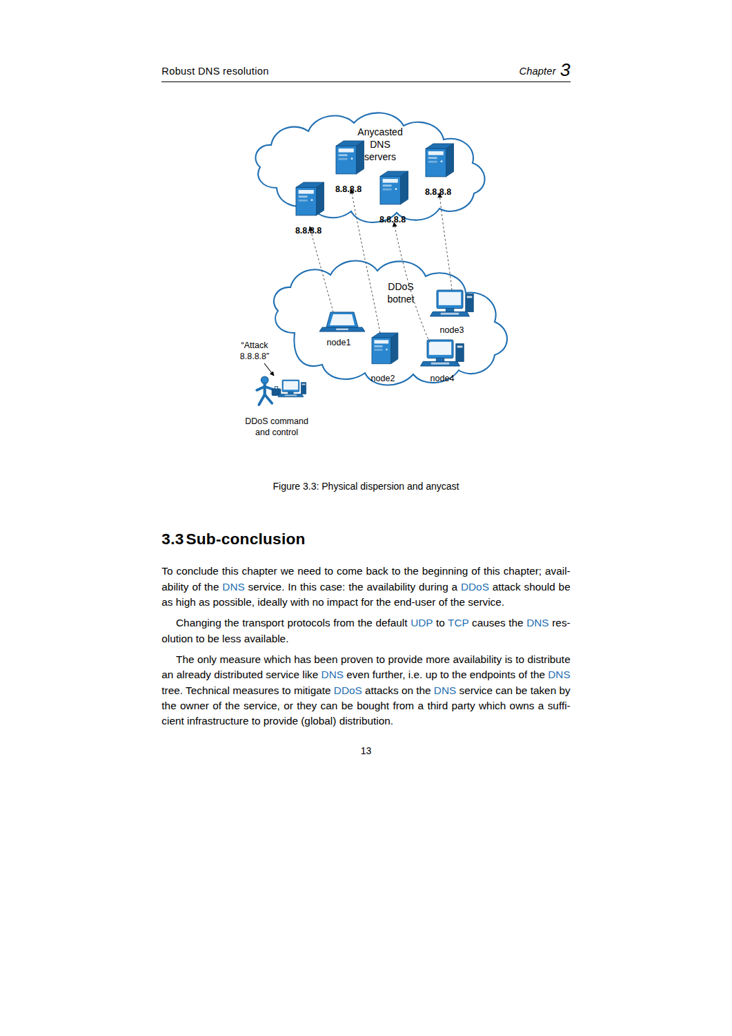Robust DNS resolution
Chapter3
Anycasted DNS servers 8.8.8.8 8.8.8.8 8.8.8.8 8.8.8.8 DDoS botnet node1 node2 node3 node4 DDoS command and control “Attack 8.8.8.8”
Figure 3.3: Physical dispersion and anycast
3.3 Sub-conclusion
To conclude this chapter we need to come back to the beginning of this chapter; availability of the DNS service. In this case: the availability during a DDoS attack should be as high as possible, ideally with no impact for the end-user of the service.
Changing the transport protocols from the default UDP to TCP causes the DNS resolution to be less available.
The only measure which has been proven to provide more availability is to distribute an already distributed service like DNS even further, i.e. up to the endpoints of the DNS tree. Technical measures to mitigate DDoS attacks on the DNS service can be taken by the owner of the service, or they can be bought from a third party which owns a sufficient infrastructure to provide (global) distribution.
13